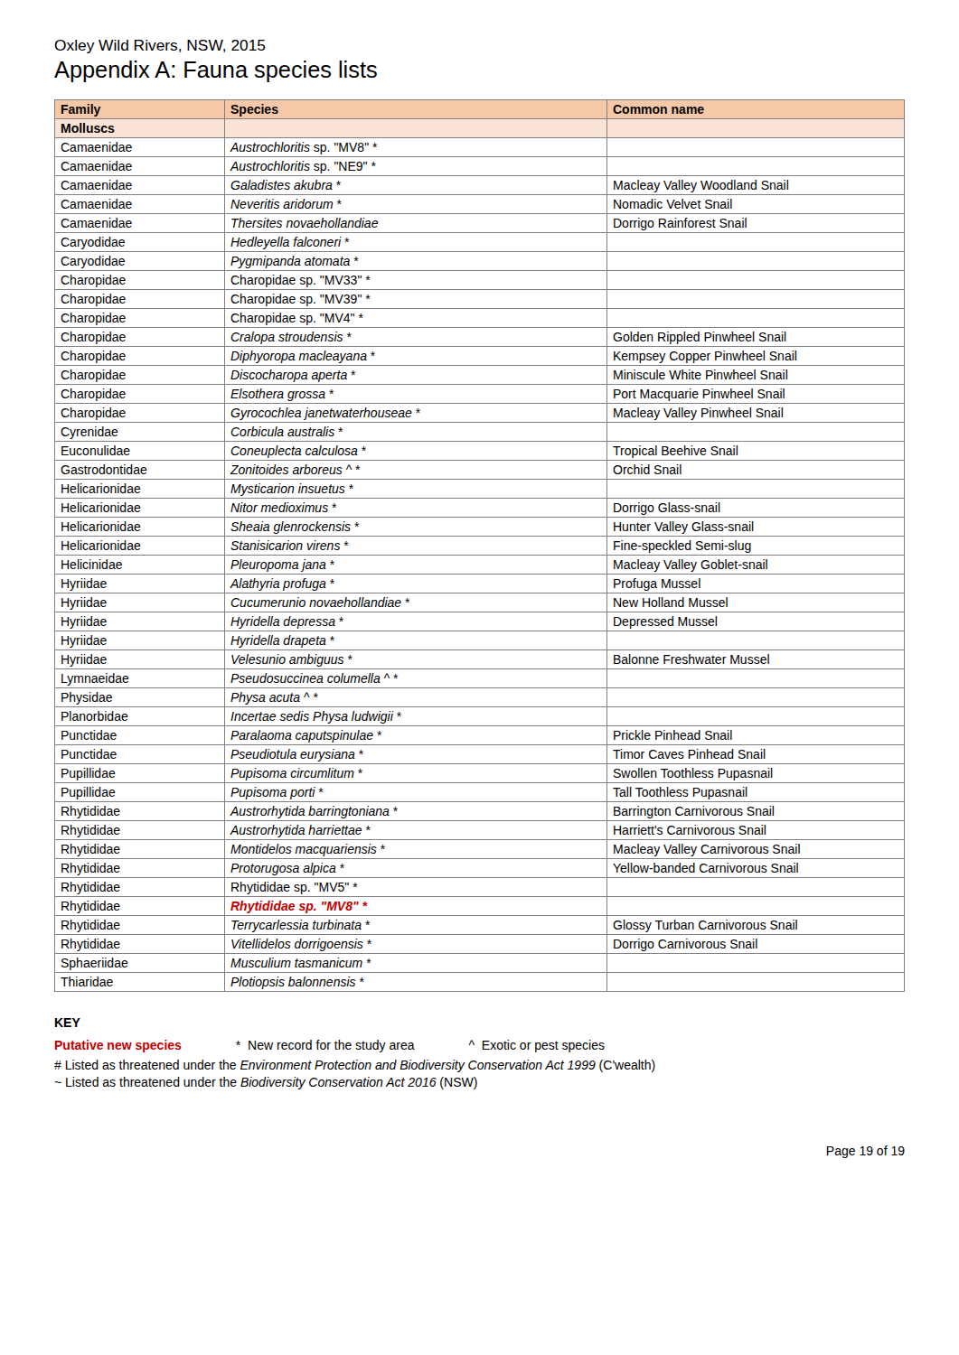Oxley Wild Rivers, NSW, 2015
Appendix A: Fauna species lists
| Family | Species | Common name |
| --- | --- | --- |
| Molluscs | | |
| Camaenidae | Austrochloritis sp. "MV8" * | |
| Camaenidae | Austrochloritis sp. "NE9" * | |
| Camaenidae | Galadistes akubra * | Macleay Valley Woodland Snail |
| Camaenidae | Neveritis aridorum * | Nomadic Velvet Snail |
| Camaenidae | Thersites novaehollandiae | Dorrigo Rainforest Snail |
| Caryodidae | Hedleyella falconeri * | |
| Caryodidae | Pygmipanda atomata * | |
| Charopidae | Charopidae sp. "MV33" * | |
| Charopidae | Charopidae sp. "MV39" * | |
| Charopidae | Charopidae sp. "MV4" * | |
| Charopidae | Cralopa stroudensis * | Golden Rippled Pinwheel Snail |
| Charopidae | Diphyoropa macleayana * | Kempsey Copper Pinwheel Snail |
| Charopidae | Discocharopa aperta * | Miniscule White Pinwheel Snail |
| Charopidae | Elsothera grossa * | Port Macquarie Pinwheel Snail |
| Charopidae | Gyrocochlea janetwaterhouseae * | Macleay Valley Pinwheel Snail |
| Cyrenidae | Corbicula australis * | |
| Euconulidae | Coneuplecta calculosa * | Tropical Beehive Snail |
| Gastrodontidae | Zonitoides arboreus ^ * | Orchid Snail |
| Helicarionidae | Mysticarion insuetus * | |
| Helicarionidae | Nitor medioximus * | Dorrigo Glass-snail |
| Helicarionidae | Sheaia glenrockensis * | Hunter Valley Glass-snail |
| Helicarionidae | Stanisicarion virens * | Fine-speckled Semi-slug |
| Helicinidae | Pleuropoma jana * | Macleay Valley Goblet-snail |
| Hyriidae | Alathyria profuga * | Profuga Mussel |
| Hyriidae | Cucumerunio novaehollandiae * | New Holland Mussel |
| Hyriidae | Hyridella depressa * | Depressed Mussel |
| Hyriidae | Hyridella drapeta * | |
| Hyriidae | Velesunio ambiguus * | Balonne Freshwater Mussel |
| Lymnaeidae | Pseudosuccinea columella ^ * | |
| Physidae | Physa acuta ^ * | |
| Planorbidae | Incertae sedis Physa ludwigii * | |
| Punctidae | Paralaoma caputspinulae * | Prickle Pinhead Snail |
| Punctidae | Pseudiotula eurysiana * | Timor Caves Pinhead Snail |
| Pupillidae | Pupisoma circumlitum * | Swollen Toothless Pupasnail |
| Pupillidae | Pupisoma porti * | Tall Toothless Pupasnail |
| Rhytididae | Austrorhytida barringtoniana * | Barrington Carnivorous Snail |
| Rhytididae | Austrorhytida harriettae * | Harriett's Carnivorous Snail |
| Rhytididae | Montidelos macquariensis * | Macleay Valley Carnivorous Snail |
| Rhytididae | Protorugosa alpica * | Yellow-banded Carnivorous Snail |
| Rhytididae | Rhytididae sp. "MV5" * | |
| Rhytididae | Rhytididae sp. "MV8" * | |
| Rhytididae | Terrycarlessia turbinata * | Glossy Turban Carnivorous Snail |
| Rhytididae | Vitellidelos dorrigoensis * | Dorrigo Carnivorous Snail |
| Sphaeriidae | Musculium tasmanicum * | |
| Thiaridae | Plotiopsis balonnensis * | |
KEY
Putative new species
* New record for the study area
^ Exotic or pest species
# Listed as threatened under the Environment Protection and Biodiversity Conservation Act 1999 (C'wealth)
~ Listed as threatened under the Biodiversity Conservation Act 2016 (NSW)
Page 19 of 19